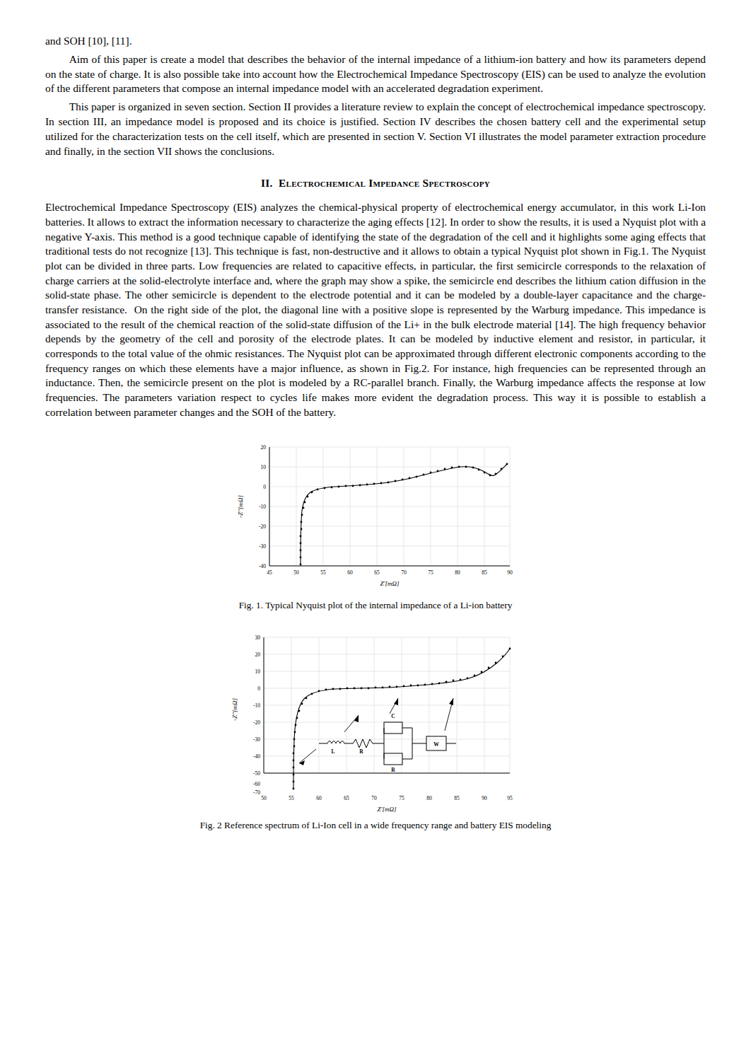and SOH [10], [11].
Aim of this paper is create a model that describes the behavior of the internal impedance of a lithium-ion battery and how its parameters depend on the state of charge. It is also possible take into account how the Electrochemical Impedance Spectroscopy (EIS) can be used to analyze the evolution of the different parameters that compose an internal impedance model with an accelerated degradation experiment.
This paper is organized in seven section. Section II provides a literature review to explain the concept of electrochemical impedance spectroscopy. In section III, an impedance model is proposed and its choice is justified. Section IV describes the chosen battery cell and the experimental setup utilized for the characterization tests on the cell itself, which are presented in section V. Section VI illustrates the model parameter extraction procedure and finally, in the section VII shows the conclusions.
II. Electrochemical Impedance Spectroscopy
Electrochemical Impedance Spectroscopy (EIS) analyzes the chemical-physical property of electrochemical energy accumulator, in this work Li-Ion batteries. It allows to extract the information necessary to characterize the aging effects [12]. In order to show the results, it is used a Nyquist plot with a negative Y-axis. This method is a good technique capable of identifying the state of the degradation of the cell and it highlights some aging effects that traditional tests do not recognize [13]. This technique is fast, non-destructive and it allows to obtain a typical Nyquist plot shown in Fig.1. The Nyquist plot can be divided in three parts. Low frequencies are related to capacitive effects, in particular, the first semicircle corresponds to the relaxation of charge carriers at the solid-electrolyte interface and, where the graph may show a spike, the semicircle end describes the lithium cation diffusion in the solid-state phase. The other semicircle is dependent to the electrode potential and it can be modeled by a double-layer capacitance and the charge-transfer resistance. On the right side of the plot, the diagonal line with a positive slope is represented by the Warburg impedance. This impedance is associated to the result of the chemical reaction of the solid-state diffusion of the Li+ in the bulk electrode material [14]. The high frequency behavior depends by the geometry of the cell and porosity of the electrode plates. It can be modeled by inductive element and resistor, in particular, it corresponds to the total value of the ohmic resistances. The Nyquist plot can be approximated through different electronic components according to the frequency ranges on which these elements have a major influence, as shown in Fig.2. For instance, high frequencies can be represented through an inductance. Then, the semicircle present on the plot is modeled by a RC-parallel branch. Finally, the Warburg impedance affects the response at low frequencies. The parameters variation respect to cycles life makes more evident the degradation process. This way it is possible to establish a correlation between parameter changes and the SOH of the battery.
20 10 0 -10 -20 -30 -40 45 50 55 60 65 70 75 80 85 90 Z'[mΩ] -Z''[mΩ]
Fig. 1. Typical Nyquist plot of the internal impedance of a Li-ion battery
30 20 10 0 -10 -20 -30 -40 -50 -60 -70 50 55 60 65 70 75 80 85 90 95 Z'[mΩ] -Z''[mΩ] L R C R W
Fig. 2 Reference spectrum of Li-Ion cell in a wide frequency range and battery EIS modeling